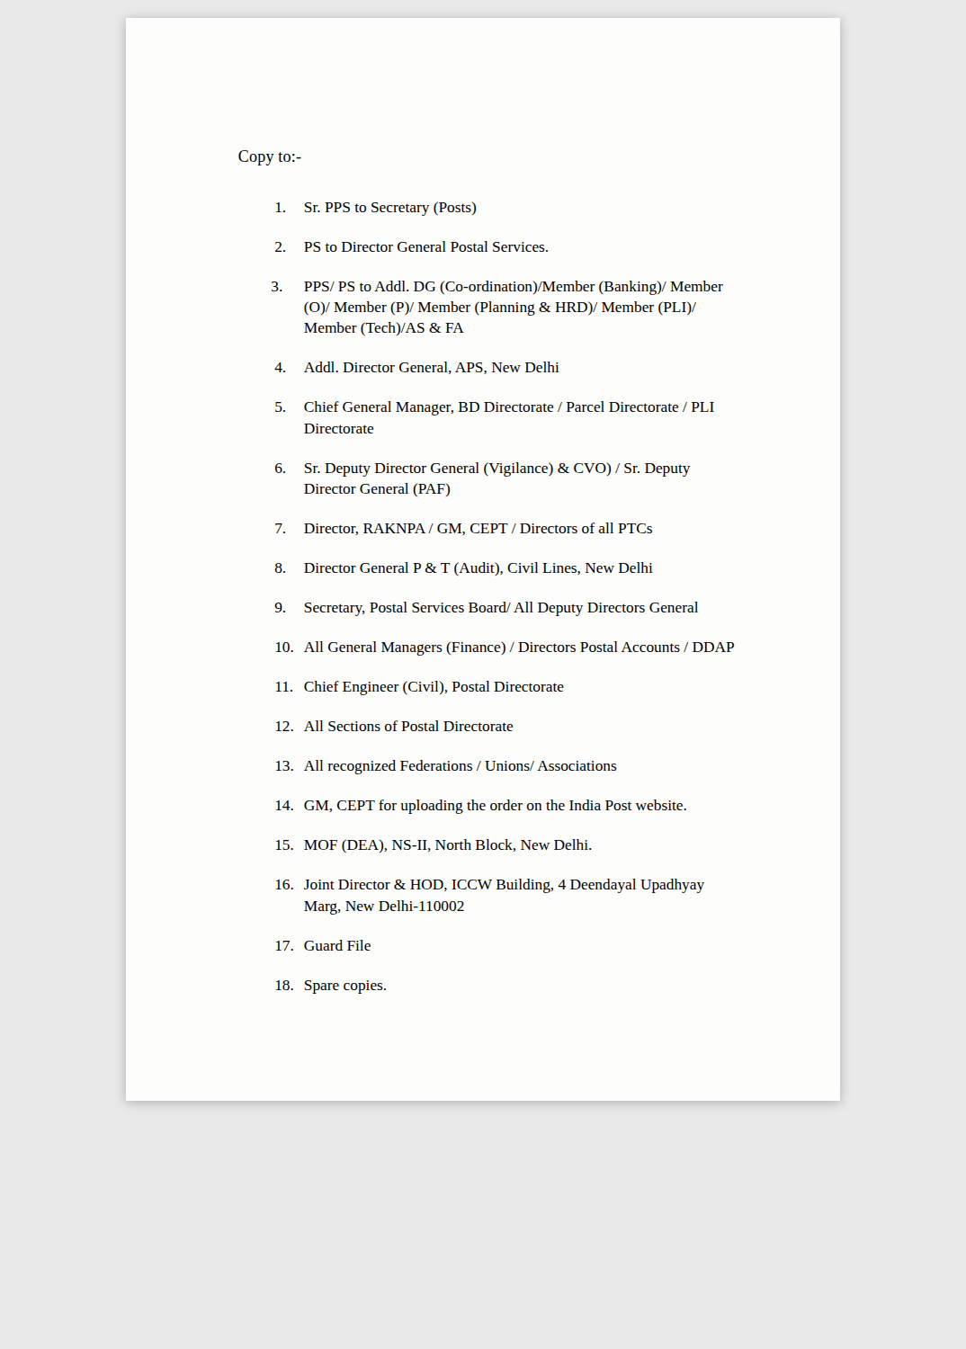Copy to:-
Sr. PPS to Secretary (Posts)
PS to Director General Postal Services.
PPS/ PS to Addl. DG (Co-ordination)/Member (Banking)/ Member (O)/ Member (P)/ Member (Planning & HRD)/ Member (PLI)/ Member (Tech)/AS & FA
Addl. Director General, APS, New Delhi
Chief General Manager, BD Directorate / Parcel Directorate / PLI Directorate
Sr. Deputy Director General (Vigilance) & CVO) / Sr. Deputy Director General (PAF)
Director, RAKNPA / GM, CEPT / Directors of all PTCs
Director General P & T (Audit), Civil Lines, New Delhi
Secretary, Postal Services Board/ All Deputy Directors General
All General Managers (Finance) / Directors Postal Accounts / DDAP
Chief Engineer (Civil), Postal Directorate
All Sections of Postal Directorate
All recognized Federations / Unions/ Associations
GM, CEPT for uploading the order on the India Post website.
MOF (DEA), NS-II, North Block, New Delhi.
Joint Director & HOD, ICCW Building, 4 Deendayal Upadhyay Marg, New Delhi-110002
Guard File
Spare copies.